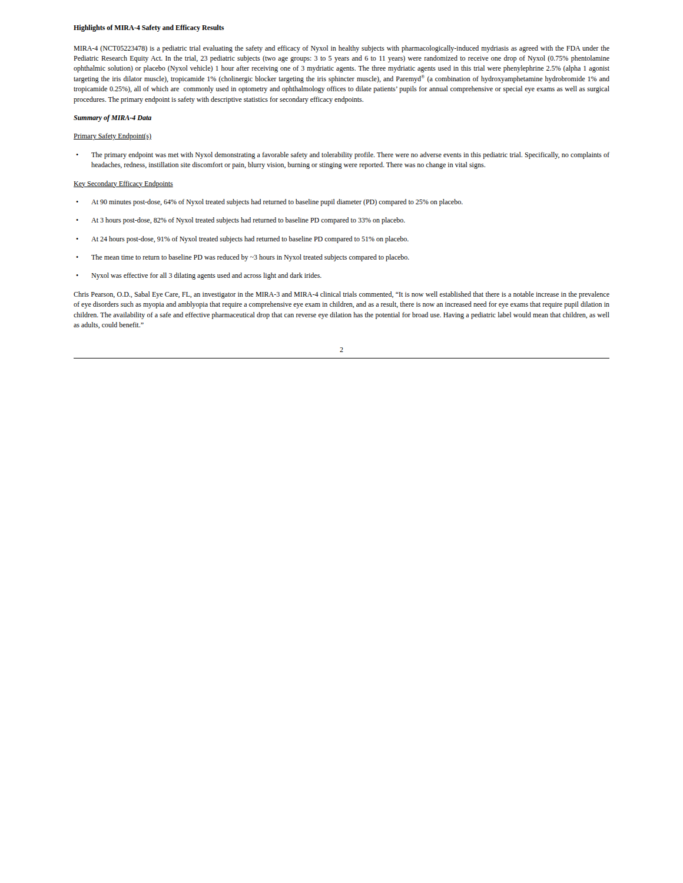Highlights of MIRA-4 Safety and Efficacy Results
MIRA-4 (NCT05223478) is a pediatric trial evaluating the safety and efficacy of Nyxol in healthy subjects with pharmacologically-induced mydriasis as agreed with the FDA under the Pediatric Research Equity Act. In the trial, 23 pediatric subjects (two age groups: 3 to 5 years and 6 to 11 years) were randomized to receive one drop of Nyxol (0.75% phentolamine ophthalmic solution) or placebo (Nyxol vehicle) 1 hour after receiving one of 3 mydriatic agents. The three mydriatic agents used in this trial were phenylephrine 2.5% (alpha 1 agonist targeting the iris dilator muscle), tropicamide 1% (cholinergic blocker targeting the iris sphincter muscle), and Paremyd® (a combination of hydroxyamphetamine hydrobromide 1% and tropicamide 0.25%), all of which are commonly used in optometry and ophthalmology offices to dilate patients’ pupils for annual comprehensive or special eye exams as well as surgical procedures. The primary endpoint is safety with descriptive statistics for secondary efficacy endpoints.
Summary of MIRA-4 Data
Primary Safety Endpoint(s)
The primary endpoint was met with Nyxol demonstrating a favorable safety and tolerability profile. There were no adverse events in this pediatric trial. Specifically, no complaints of headaches, redness, instillation site discomfort or pain, blurry vision, burning or stinging were reported. There was no change in vital signs.
Key Secondary Efficacy Endpoints
At 90 minutes post-dose, 64% of Nyxol treated subjects had returned to baseline pupil diameter (PD) compared to 25% on placebo.
At 3 hours post-dose, 82% of Nyxol treated subjects had returned to baseline PD compared to 33% on placebo.
At 24 hours post-dose, 91% of Nyxol treated subjects had returned to baseline PD compared to 51% on placebo.
The mean time to return to baseline PD was reduced by ~3 hours in Nyxol treated subjects compared to placebo.
Nyxol was effective for all 3 dilating agents used and across light and dark irides.
Chris Pearson, O.D., Sabal Eye Care, FL, an investigator in the MIRA-3 and MIRA-4 clinical trials commented, “It is now well established that there is a notable increase in the prevalence of eye disorders such as myopia and amblyopia that require a comprehensive eye exam in children, and as a result, there is now an increased need for eye exams that require pupil dilation in children. The availability of a safe and effective pharmaceutical drop that can reverse eye dilation has the potential for broad use. Having a pediatric label would mean that children, as well as adults, could benefit.”
2